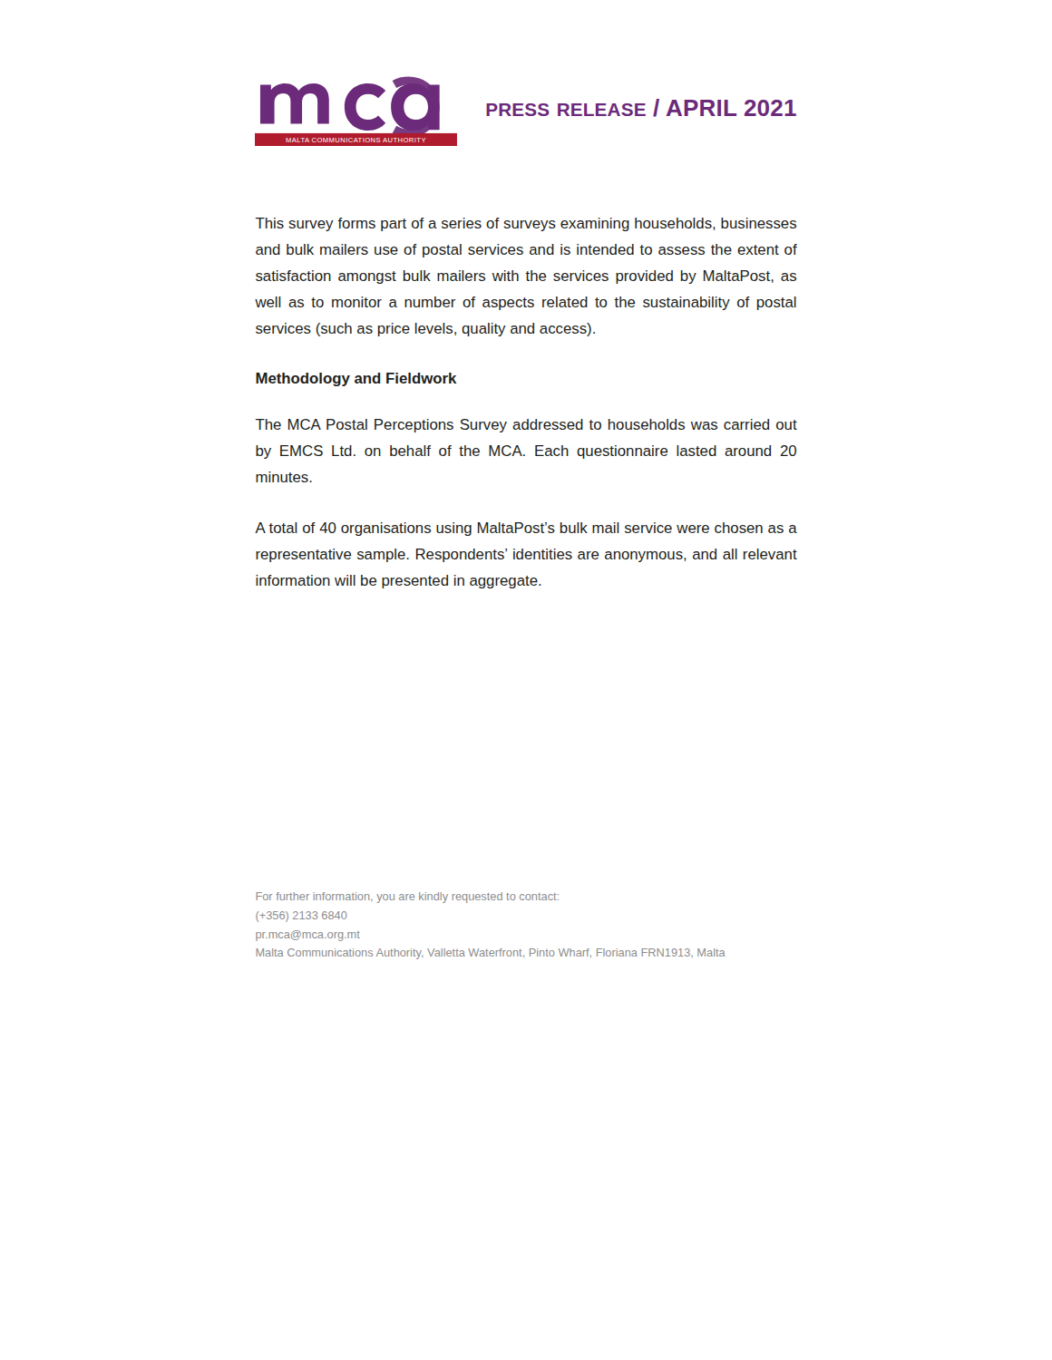MALTA COMMUNICATIONS AUTHORITY
PRESS RELEASE / APRIL 2021
This survey forms part of a series of surveys examining households, businesses and bulk mailers use of postal services and is intended to assess the extent of satisfaction amongst bulk mailers with the services provided by MaltaPost, as well as to monitor a number of aspects related to the sustainability of postal services (such as price levels, quality and access).
Methodology and Fieldwork
The MCA Postal Perceptions Survey addressed to households was carried out by EMCS Ltd. on behalf of the MCA. Each questionnaire lasted around 20 minutes.
A total of 40 organisations using MaltaPost’s bulk mail service were chosen as a representative sample. Respondents’ identities are anonymous, and all relevant information will be presented in aggregate.
For further information, you are kindly requested to contact:
(+356) 2133 6840
pr.mca@mca.org.mt
Malta Communications Authority, Valletta Waterfront, Pinto Wharf, Floriana FRN1913, Malta